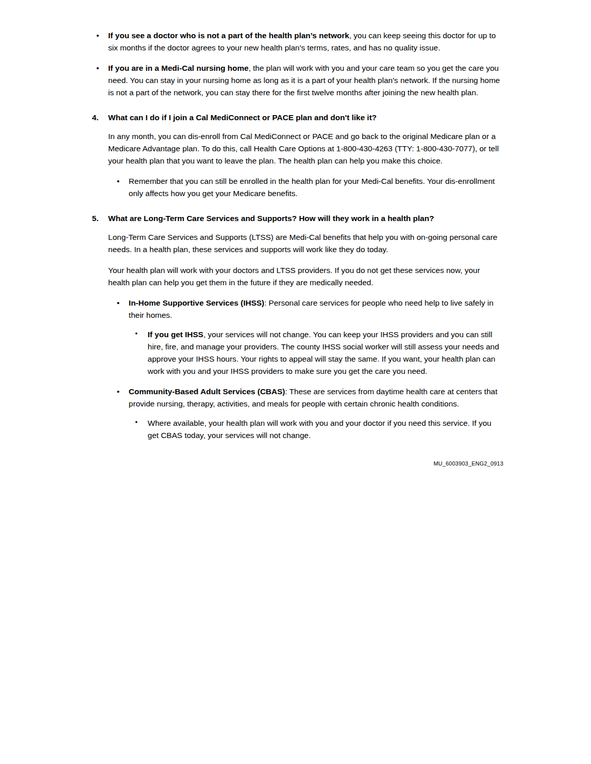If you see a doctor who is not a part of the health plan’s network, you can keep seeing this doctor for up to six months if the doctor agrees to your new health plan's terms, rates, and has no quality issue.
If you are in a Medi-Cal nursing home, the plan will work with you and your care team so you get the care you need. You can stay in your nursing home as long as it is a part of your health plan's network. If the nursing home is not a part of the network, you can stay there for the first twelve months after joining the new health plan.
What can I do if I join a Cal MediConnect or PACE plan and don't like it?
In any month, you can dis-enroll from Cal MediConnect or PACE and go back to the original Medicare plan or a Medicare Advantage plan. To do this, call Health Care Options at 1-800-430-4263 (TTY: 1-800-430-7077), or tell your health plan that you want to leave the plan. The health plan can help you make this choice.
Remember that you can still be enrolled in the health plan for your Medi-Cal benefits. Your dis-enrollment only affects how you get your Medicare benefits.
What are Long-Term Care Services and Supports? How will they work in a health plan?
Long-Term Care Services and Supports (LTSS) are Medi-Cal benefits that help you with on-going personal care needs. In a health plan, these services and supports will work like they do today.
Your health plan will work with your doctors and LTSS providers. If you do not get these services now, your health plan can help you get them in the future if they are medically needed.
In-Home Supportive Services (IHSS): Personal care services for people who need help to live safely in their homes.
If you get IHSS, your services will not change. You can keep your IHSS providers and you can still hire, fire, and manage your providers. The county IHSS social worker will still assess your needs and approve your IHSS hours. Your rights to appeal will stay the same. If you want, your health plan can work with you and your IHSS providers to make sure you get the care you need.
Community-Based Adult Services (CBAS): These are services from daytime health care at centers that provide nursing, therapy, activities, and meals for people with certain chronic health conditions.
Where available, your health plan will work with you and your doctor if you need this service. If you get CBAS today, your services will not change.
MU_6003903_ENG2_0913